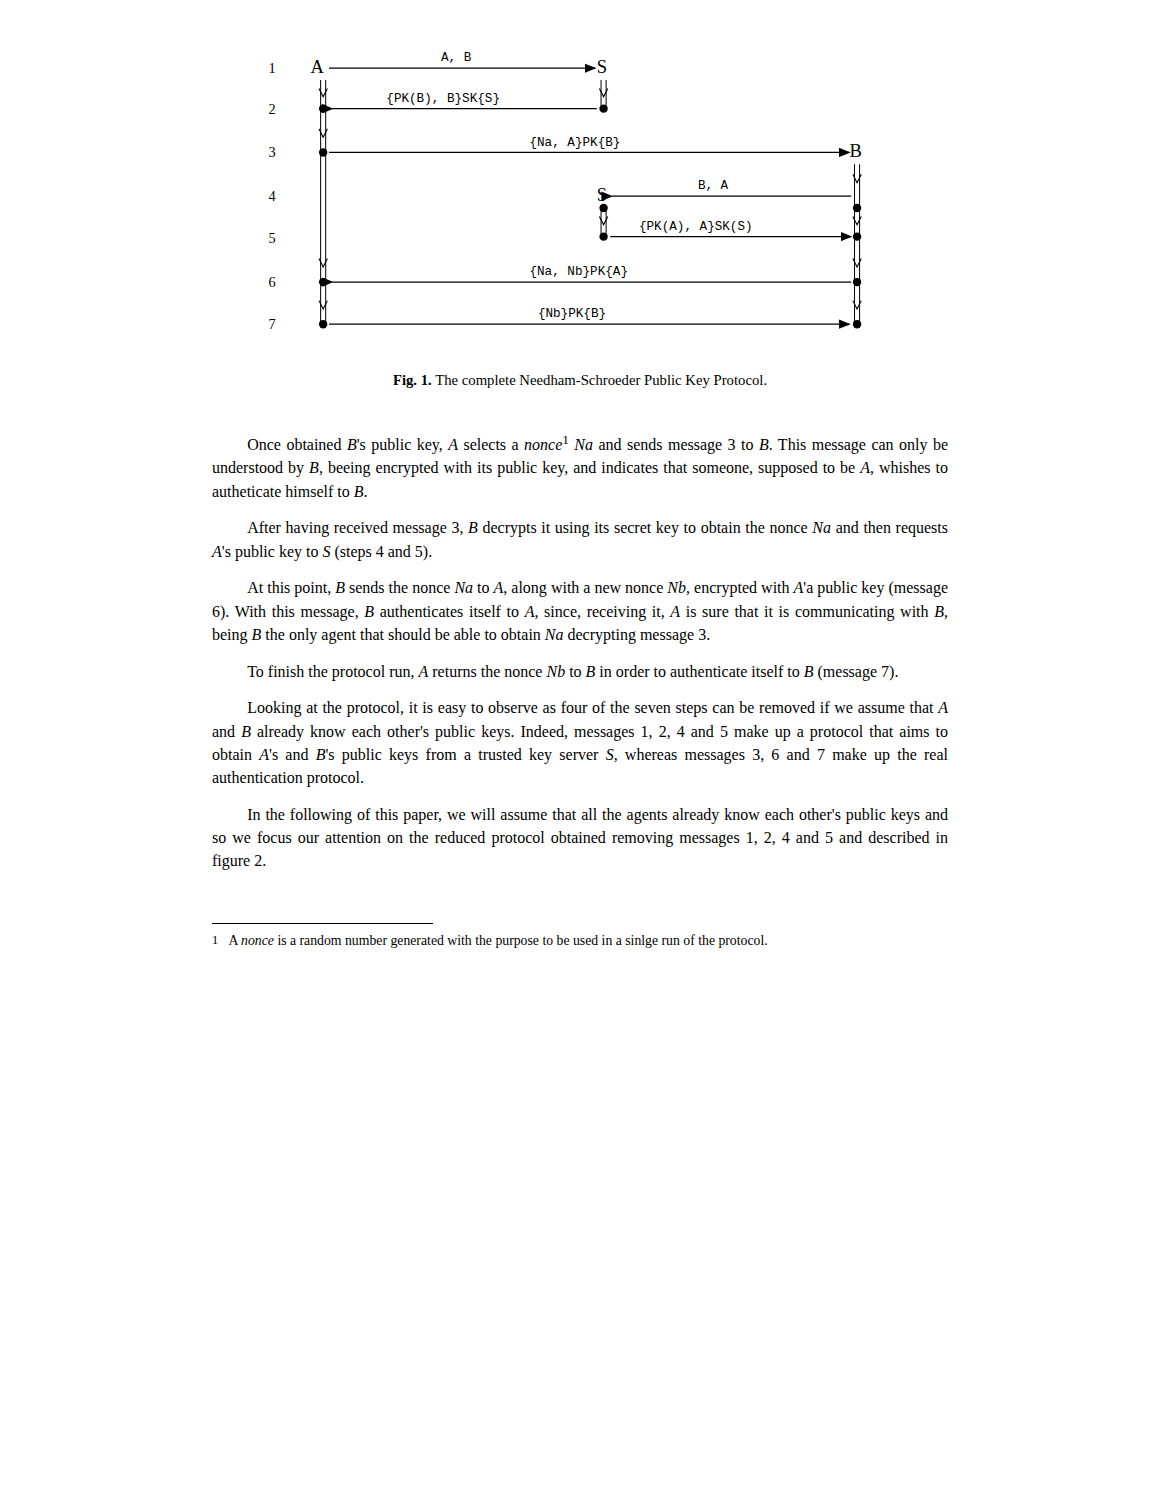1 2 3 4 5 6 7 A S B S A, B {PK(B), B}SK{S} {Na, A}PK{B} B, A {PK(A), A}SK(S) {Na, Nb}PK{A} {Nb}PK{B}
Fig. 1. The complete Needham-Schroeder Public Key Protocol.
Once obtained B's public key, A selects a nonce1 Na and sends message 3 to B. This message can only be understood by B, beeing encrypted with its public key, and indicates that someone, supposed to be A, whishes to autheticate himself to B.
After having received message 3, B decrypts it using its secret key to obtain the nonce Na and then requests A's public key to S (steps 4 and 5).
At this point, B sends the nonce Na to A, along with a new nonce Nb, encrypted with A'a public key (message 6). With this message, B authenticates itself to A, since, receiving it, A is sure that it is communicating with B, being B the only agent that should be able to obtain Na decrypting message 3.
To finish the protocol run, A returns the nonce Nb to B in order to authenticate itself to B (message 7).
Looking at the protocol, it is easy to observe as four of the seven steps can be removed if we assume that A and B already know each other's public keys. Indeed, messages 1, 2, 4 and 5 make up a protocol that aims to obtain A's and B's public keys from a trusted key server S, whereas messages 3, 6 and 7 make up the real authentication protocol.
In the following of this paper, we will assume that all the agents already know each other's public keys and so we focus our attention on the reduced protocol obtained removing messages 1, 2, 4 and 5 and described in figure 2.
1 A nonce is a random number generated with the purpose to be used in a sinlge run of the protocol.